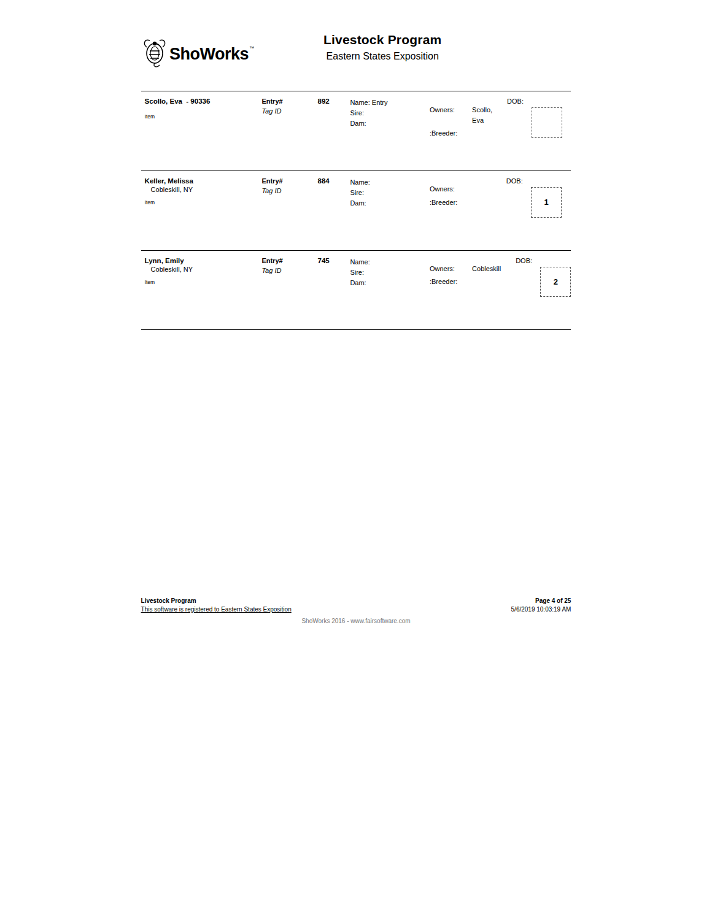ShoWorks ™
Livestock Program
Eastern States Exposition
Scollo, Eva - 90336
Item
Entry#
Tag ID
892
Name: Entry
Sire:
Dam:
Owners: Scollo, Eva
:Breeder:
DOB:
Keller, Melissa
Cobleskill, NY
Item
Entry#
Tag ID
884
Name:
Sire:
Dam:
Owners:
:Breeder:
DOB:
1
Lynn, Emily
Cobleskill, NY
Item
Entry#
Tag ID
745
Name:
Sire:
Dam:
Owners: Cobleskill
:Breeder:
DOB:
2
Livestock Program
This software is registered to Eastern States Exposition
Page 4 of 25
5/6/2019 10:03:19 AM
ShoWorks 2016 - www.fairsoftware.com